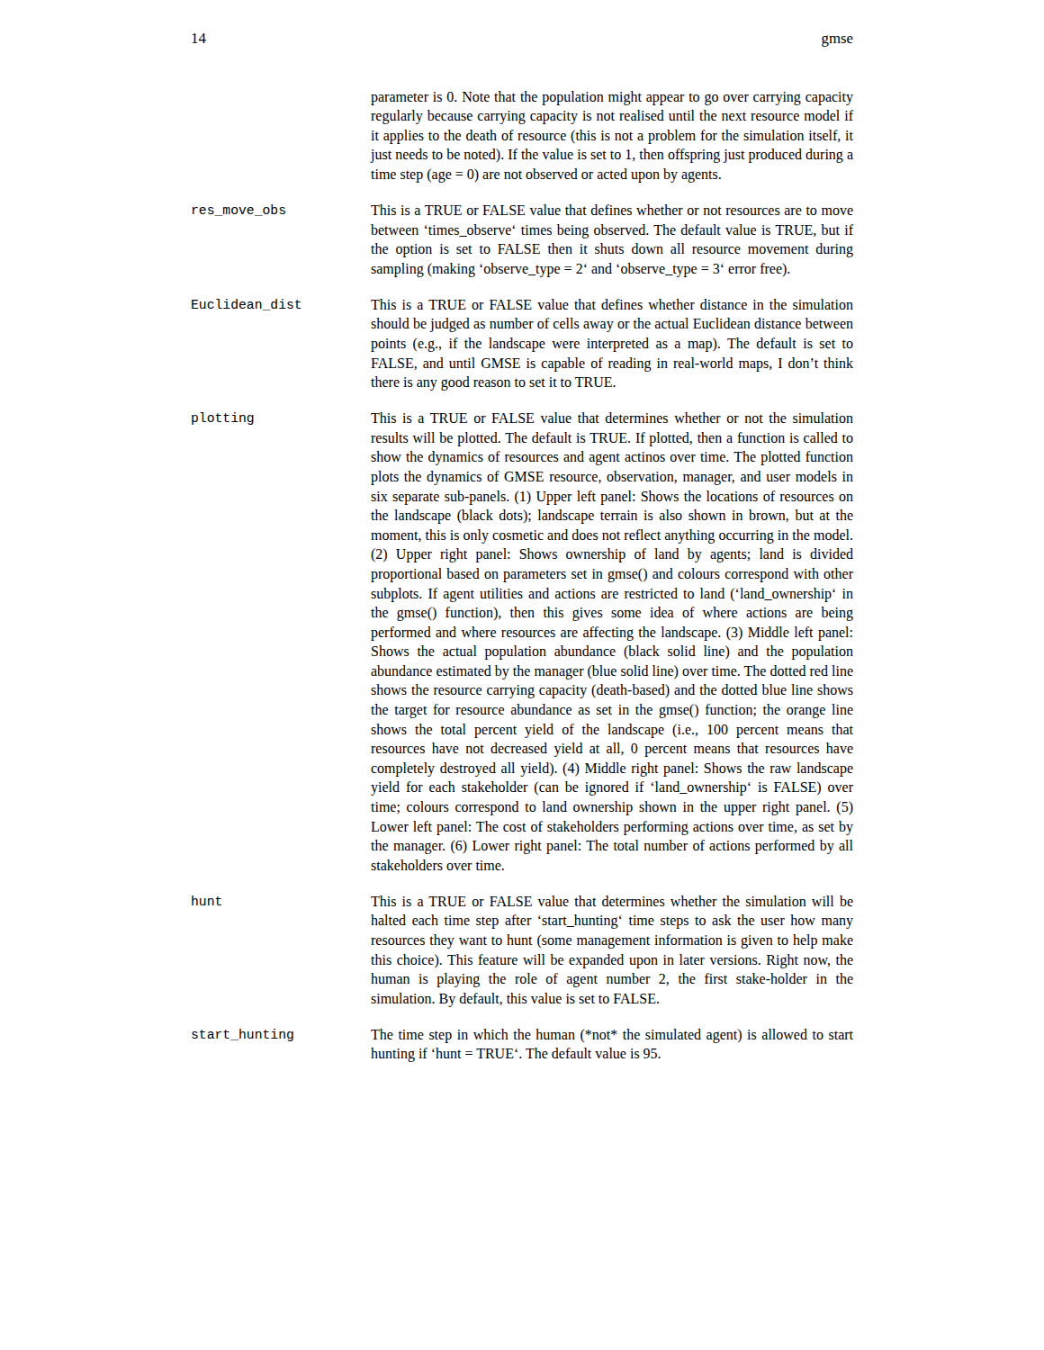14 gmse
parameter is 0. Note that the population might appear to go over carrying capacity regularly because carrying capacity is not realised until the next resource model if it applies to the death of resource (this is not a problem for the simulation itself, it just needs to be noted). If the value is set to 1, then offspring just produced during a time step (age = 0) are not observed or acted upon by agents.
res_move_obs
This is a TRUE or FALSE value that defines whether or not resources are to move between ‘times_observe‘ times being observed. The default value is TRUE, but if the option is set to FALSE then it shuts down all resource movement during sampling (making ‘observe_type = 2‘ and ‘observe_type = 3‘ error free).
Euclidean_dist
This is a TRUE or FALSE value that defines whether distance in the simulation should be judged as number of cells away or the actual Euclidean distance between points (e.g., if the landscape were interpreted as a map). The default is set to FALSE, and until GMSE is capable of reading in real-world maps, I don’t think there is any good reason to set it to TRUE.
plotting
This is a TRUE or FALSE value that determines whether or not the simulation results will be plotted. The default is TRUE. If plotted, then a function is called to show the dynamics of resources and agent actinos over time. The plotted function plots the dynamics of GMSE resource, observation, manager, and user models in six separate sub-panels. (1) Upper left panel: Shows the locations of resources on the landscape (black dots); landscape terrain is also shown in brown, but at the moment, this is only cosmetic and does not reflect anything occurring in the model. (2) Upper right panel: Shows ownership of land by agents; land is divided proportional based on parameters set in gmse() and colours correspond with other subplots. If agent utilities and actions are restricted to land (‘land_ownership‘ in the gmse() function), then this gives some idea of where actions are being performed and where resources are affecting the landscape. (3) Middle left panel: Shows the actual population abundance (black solid line) and the population abundance estimated by the manager (blue solid line) over time. The dotted red line shows the resource carrying capacity (death-based) and the dotted blue line shows the target for resource abundance as set in the gmse() function; the orange line shows the total percent yield of the landscape (i.e., 100 percent means that resources have not decreased yield at all, 0 percent means that resources have completely destroyed all yield). (4) Middle right panel: Shows the raw landscape yield for each stakeholder (can be ignored if ‘land_ownership‘ is FALSE) over time; colours correspond to land ownership shown in the upper right panel. (5) Lower left panel: The cost of stakeholders performing actions over time, as set by the manager. (6) Lower right panel: The total number of actions performed by all stakeholders over time.
hunt
This is a TRUE or FALSE value that determines whether the simulation will be halted each time step after ‘start_hunting‘ time steps to ask the user how many resources they want to hunt (some management information is given to help make this choice). This feature will be expanded upon in later versions. Right now, the human is playing the role of agent number 2, the first stake-holder in the simulation. By default, this value is set to FALSE.
start_hunting
The time step in which the human (*not* the simulated agent) is allowed to start hunting if ‘hunt = TRUE‘. The default value is 95.